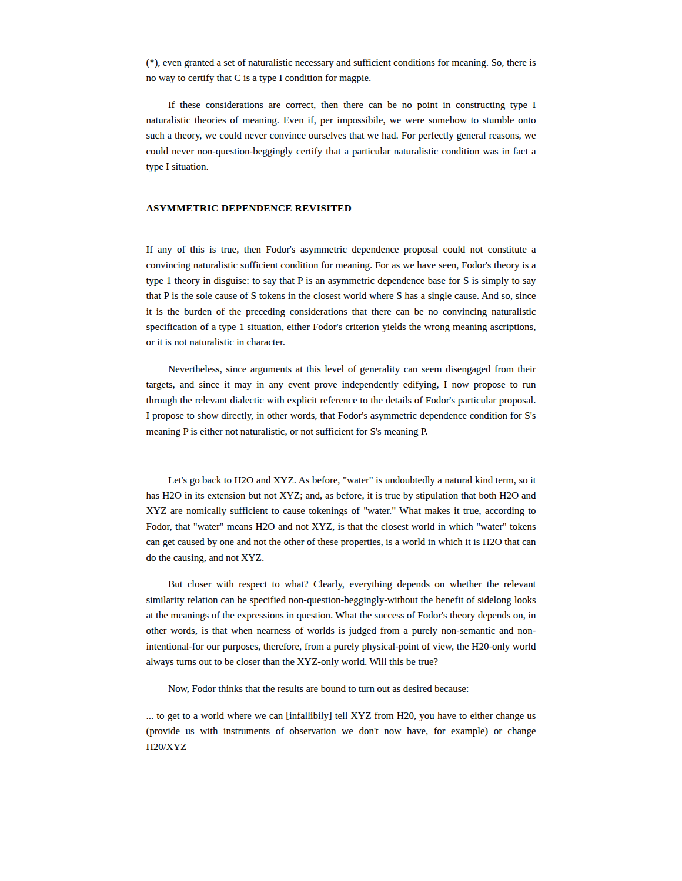(*), even granted a set of naturalistic necessary and sufficient conditions for meaning. So, there is no way to certify that C is a type I condition for magpie.
If these considerations are correct, then there can be no point in constructing type I naturalistic theories of meaning. Even if, per impossibile, we were somehow to stumble onto such a theory, we could never convince ourselves that we had. For perfectly general reasons, we could never non-question-beggingly certify that a particular naturalistic condition was in fact a type I situation.
Asymmetric Dependence Revisited
If any of this is true, then Fodor's asymmetric dependence proposal could not constitute a convincing naturalistic sufficient condition for meaning. For as we have seen, Fodor's theory is a type 1 theory in disguise: to say that P is an asymmetric dependence base for S is simply to say that P is the sole cause of S tokens in the closest world where S has a single cause. And so, since it is the burden of the preceding considerations that there can be no convincing naturalistic specification of a type 1 situation, either Fodor's criterion yields the wrong meaning ascriptions, or it is not naturalistic in character.
Nevertheless, since arguments at this level of generality can seem disengaged from their targets, and since it may in any event prove independently edifying, I now propose to run through the relevant dialectic with explicit reference to the details of Fodor's particular proposal. I propose to show directly, in other words, that Fodor's asymmetric dependence condition for S's meaning P is either not naturalistic, or not sufficient for S's meaning P.
Let's go back to H2O and XYZ. As before, "water" is undoubtedly a natural kind term, so it has H2O in its extension but not XYZ; and, as before, it is true by stipulation that both H2O and XYZ are nomically sufficient to cause tokenings of "water." What makes it true, according to Fodor, that "water" means H2O and not XYZ, is that the closest world in which "water" tokens can get caused by one and not the other of these properties, is a world in which it is H2O that can do the causing, and not XYZ.
But closer with respect to what? Clearly, everything depends on whether the relevant similarity relation can be specified non-question-beggingly-without the benefit of sidelong looks at the meanings of the expressions in question. What the success of Fodor's theory depends on, in other words, is that when nearness of worlds is judged from a purely non-semantic and non-intentional-for our purposes, therefore, from a purely physical-point of view, the H20-only world always turns out to be closer than the XYZ-only world. Will this be true?
Now, Fodor thinks that the results are bound to turn out as desired because:
... to get to a world where we can [infallibily] tell XYZ from H20, you have to either change us (provide us with instruments of observation we don't now have, for example) or change H20/XYZ